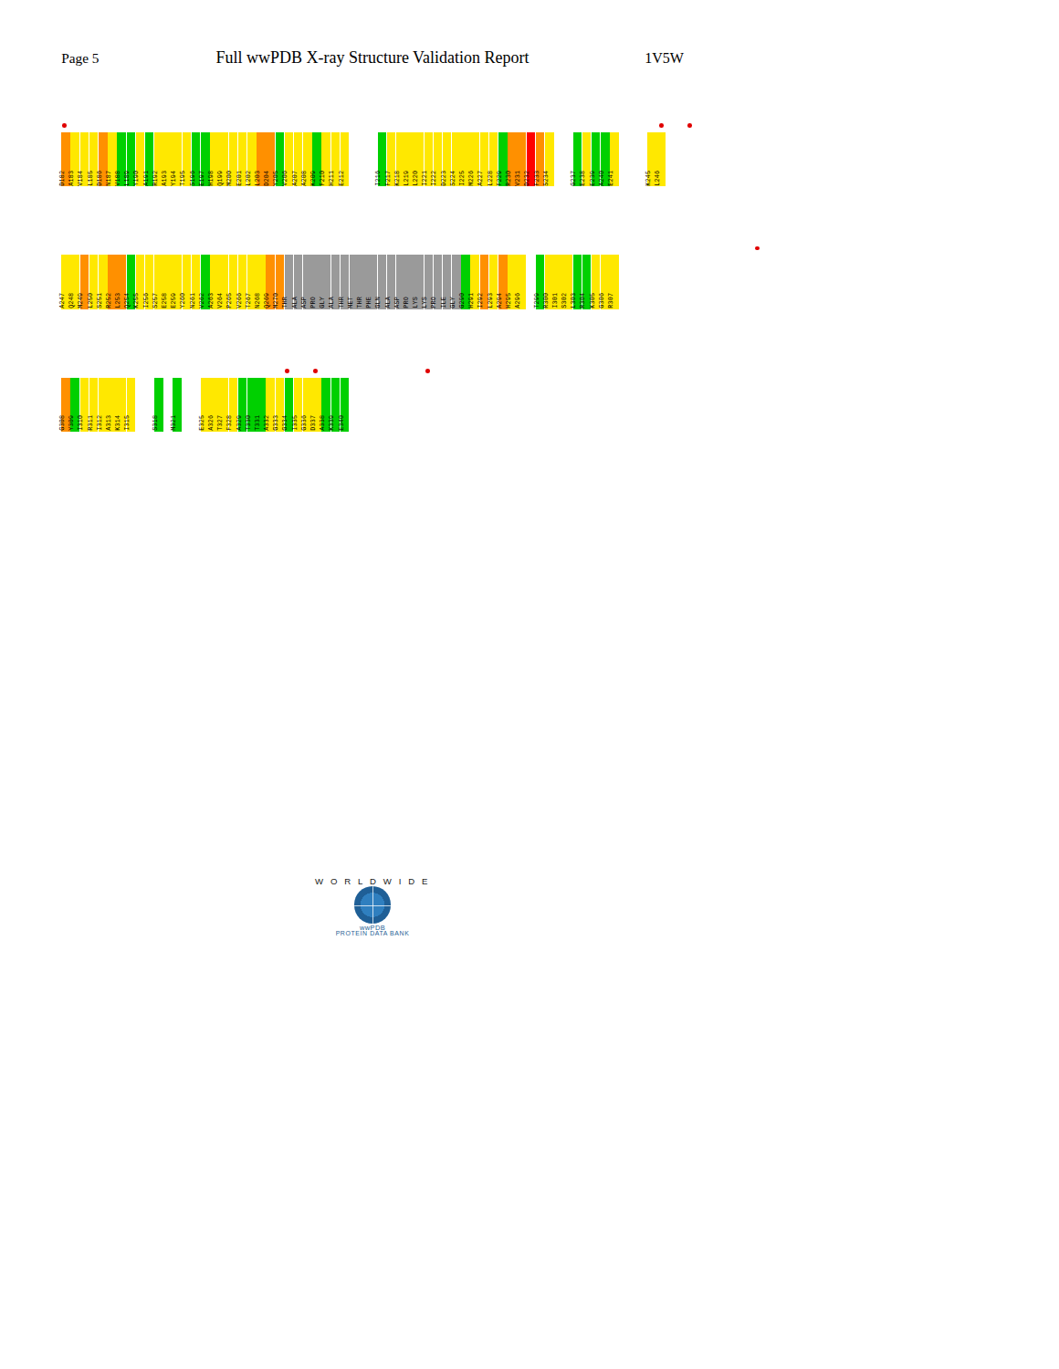Page 5
Full wwPDB X-ray Structure Validation Report
1V5W
D182
A183
V184
L185
D186
N187
V188
L189
Y190
A191
R192
A193
Y194
T195
S196
E197
H198
Q199
M200
E201
L202
L203
D204
Y205
V206
A207
A208
K209
F210
H211
E212
I216
F217
K218
L219
L220
I221
I222
D223
S224
I225
M226
A227
L228
F229
R230
V231
D232
F233
S234
G237
E238
E239
A240
E241
K245
L246
A247
Q248
M249
L250
S251
R252
L253
Q254
K255
I256
S257
E258
E259
Y260
N261
V262
A263
V264
P265
V266
T267
N268
Q269
M270
THR
ALA
ASP
PRO
GLY
ALA
THR
MET
THR
PHE
GLN
ALA
ASP
PRO
LYS
LYS
PRO
ILE
GLY
G290
H291
I292
L293
A294
H295
A296
T299
R300
I301
S302
L303
R304
K305
G306
R307
G308
Y309
I310
R311
I312
A313
K314
I315
S318
M321
E325
A326
T327
F328
A329
T330
T331
A332
G333
G334
I335
G336
D337
A338
K339
E340
W O R L D W I D E
wwPDB
PROTEIN DATA BANK